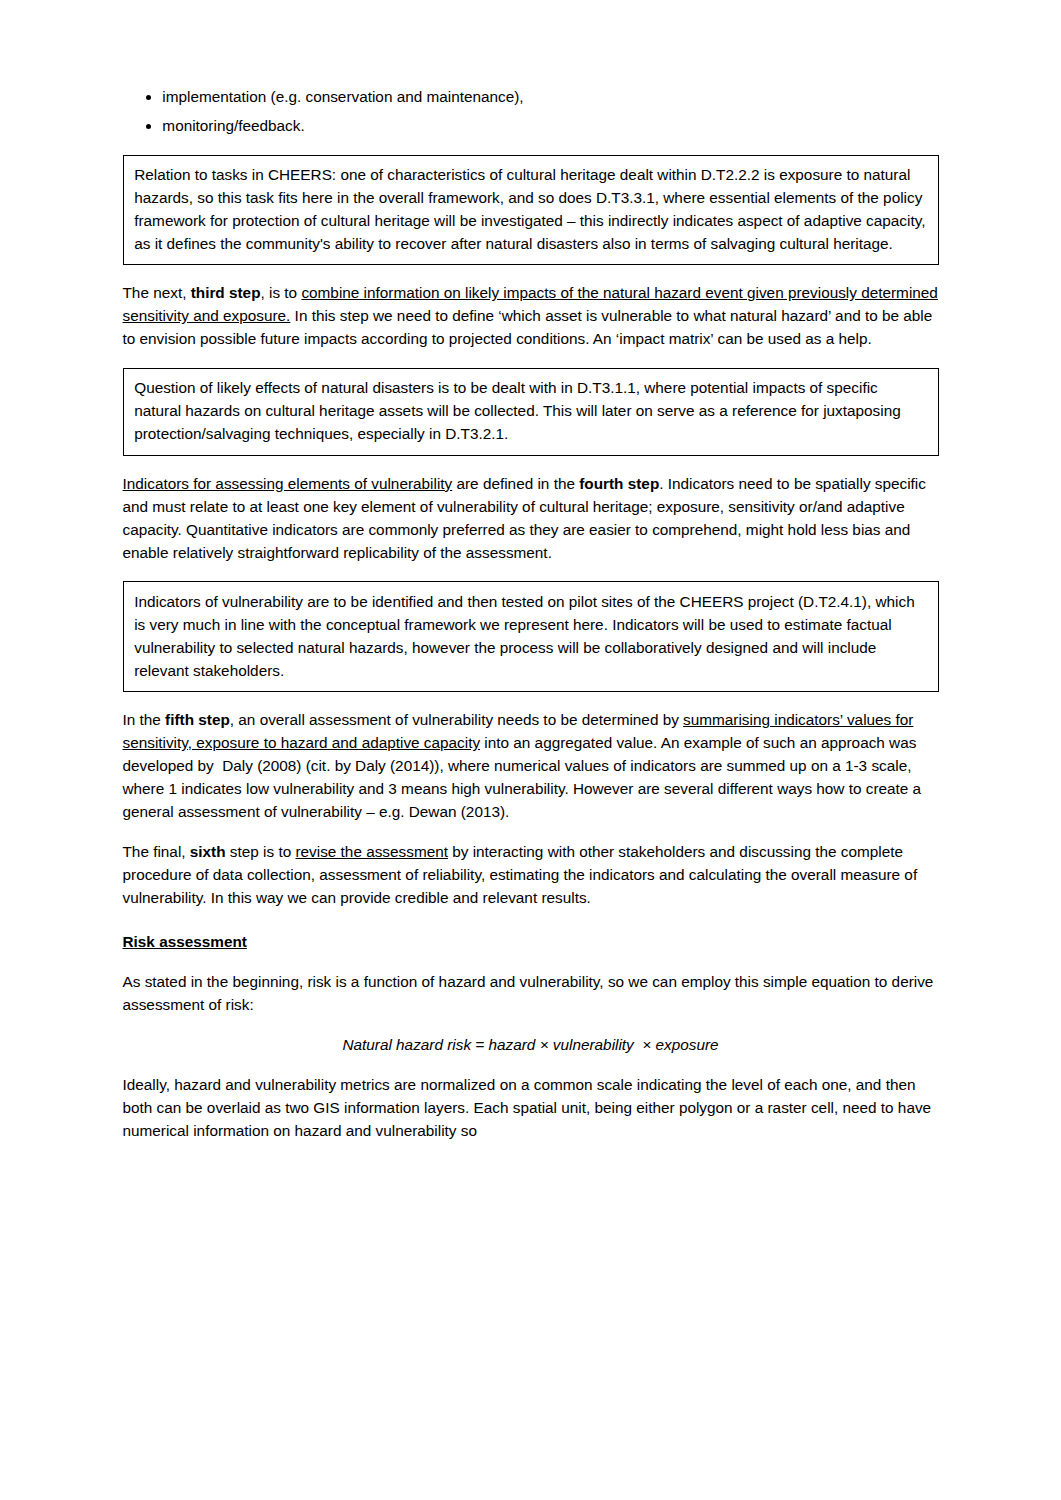implementation (e.g. conservation and maintenance),
monitoring/feedback.
Relation to tasks in CHEERS: one of characteristics of cultural heritage dealt within D.T2.2.2 is exposure to natural hazards, so this task fits here in the overall framework, and so does D.T3.3.1, where essential elements of the policy framework for protection of cultural heritage will be investigated – this indirectly indicates aspect of adaptive capacity, as it defines the community's ability to recover after natural disasters also in terms of salvaging cultural heritage.
The next, third step, is to combine information on likely impacts of the natural hazard event given previously determined sensitivity and exposure. In this step we need to define ‘which asset is vulnerable to what natural hazard’ and to be able to envision possible future impacts according to projected conditions. An ‘impact matrix’ can be used as a help.
Question of likely effects of natural disasters is to be dealt with in D.T3.1.1, where potential impacts of specific natural hazards on cultural heritage assets will be collected. This will later on serve as a reference for juxtaposing protection/salvaging techniques, especially in D.T3.2.1.
Indicators for assessing elements of vulnerability are defined in the fourth step. Indicators need to be spatially specific and must relate to at least one key element of vulnerability of cultural heritage; exposure, sensitivity or/and adaptive capacity. Quantitative indicators are commonly preferred as they are easier to comprehend, might hold less bias and enable relatively straightforward replicability of the assessment.
Indicators of vulnerability are to be identified and then tested on pilot sites of the CHEERS project (D.T2.4.1), which is very much in line with the conceptual framework we represent here. Indicators will be used to estimate factual vulnerability to selected natural hazards, however the process will be collaboratively designed and will include relevant stakeholders.
In the fifth step, an overall assessment of vulnerability needs to be determined by summarising indicators’ values for sensitivity, exposure to hazard and adaptive capacity into an aggregated value. An example of such an approach was developed by Daly (2008) (cit. by Daly (2014)), where numerical values of indicators are summed up on a 1-3 scale, where 1 indicates low vulnerability and 3 means high vulnerability. However are several different ways how to create a general assessment of vulnerability – e.g. Dewan (2013).
The final, sixth step is to revise the assessment by interacting with other stakeholders and discussing the complete procedure of data collection, assessment of reliability, estimating the indicators and calculating the overall measure of vulnerability. In this way we can provide credible and relevant results.
Risk assessment
As stated in the beginning, risk is a function of hazard and vulnerability, so we can employ this simple equation to derive assessment of risk:
Natural hazard risk = hazard × vulnerability × exposure
Ideally, hazard and vulnerability metrics are normalized on a common scale indicating the level of each one, and then both can be overlaid as two GIS information layers. Each spatial unit, being either polygon or a raster cell, need to have numerical information on hazard and vulnerability so